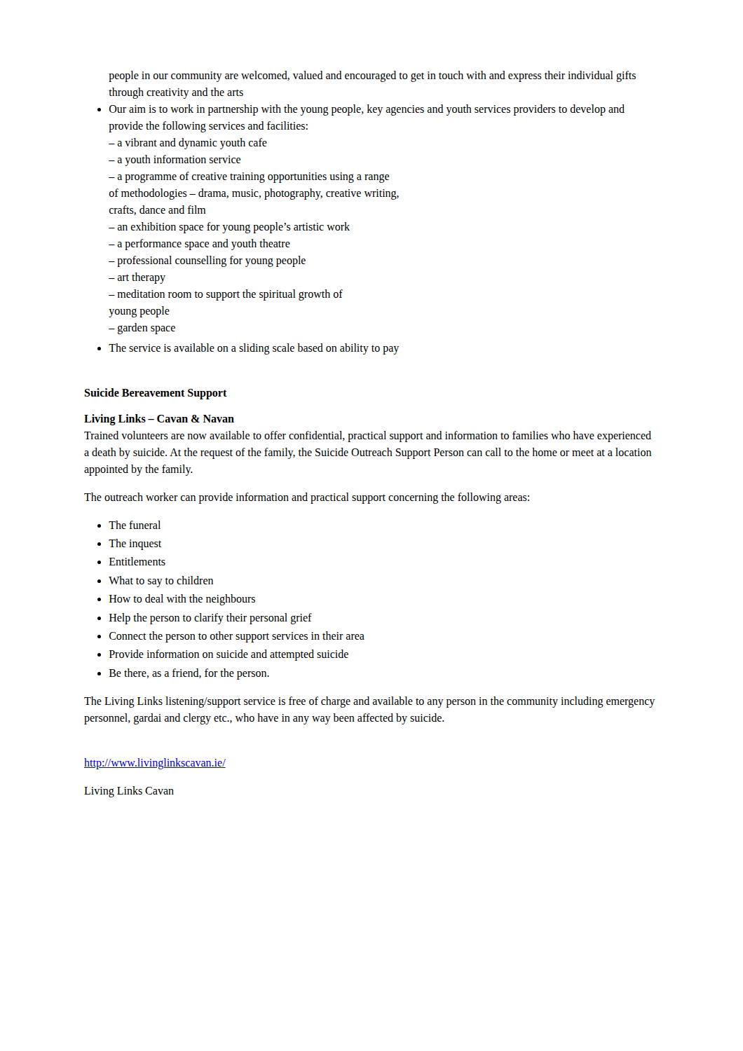people in our community are welcomed, valued and encouraged to get in touch with and express their individual gifts through creativity and the arts
Our aim is to work in partnership with the young people, key agencies and youth services providers to develop and provide the following services and facilities:
– a vibrant and dynamic youth cafe
– a youth information service
– a programme of creative training opportunities using a range
of methodologies – drama, music, photography, creative writing,
crafts, dance and film
– an exhibition space for young people’s artistic work
– a performance space and youth theatre
– professional counselling for young people
– art therapy
– meditation room to support the spiritual growth of
young people
– garden space
The service is available on a sliding scale based on ability to pay
Suicide Bereavement Support
Living Links – Cavan & Navan
Trained volunteers are now available to offer confidential, practical support and information to families who have experienced a death by suicide. At the request of the family, the Suicide Outreach Support Person can call to the home or meet at a location appointed by the family.
The outreach worker can provide information and practical support concerning the following areas:
The funeral
The inquest
Entitlements
What to say to children
How to deal with the neighbours
Help the person to clarify their personal grief
Connect the person to other support services in their area
Provide information on suicide and attempted suicide
Be there, as a friend, for the person.
The Living Links listening/support service is free of charge and available to any person in the community including emergency personnel, gardai and clergy etc., who have in any way been affected by suicide.
http://www.livinglinkscavan.ie/
Living Links Cavan